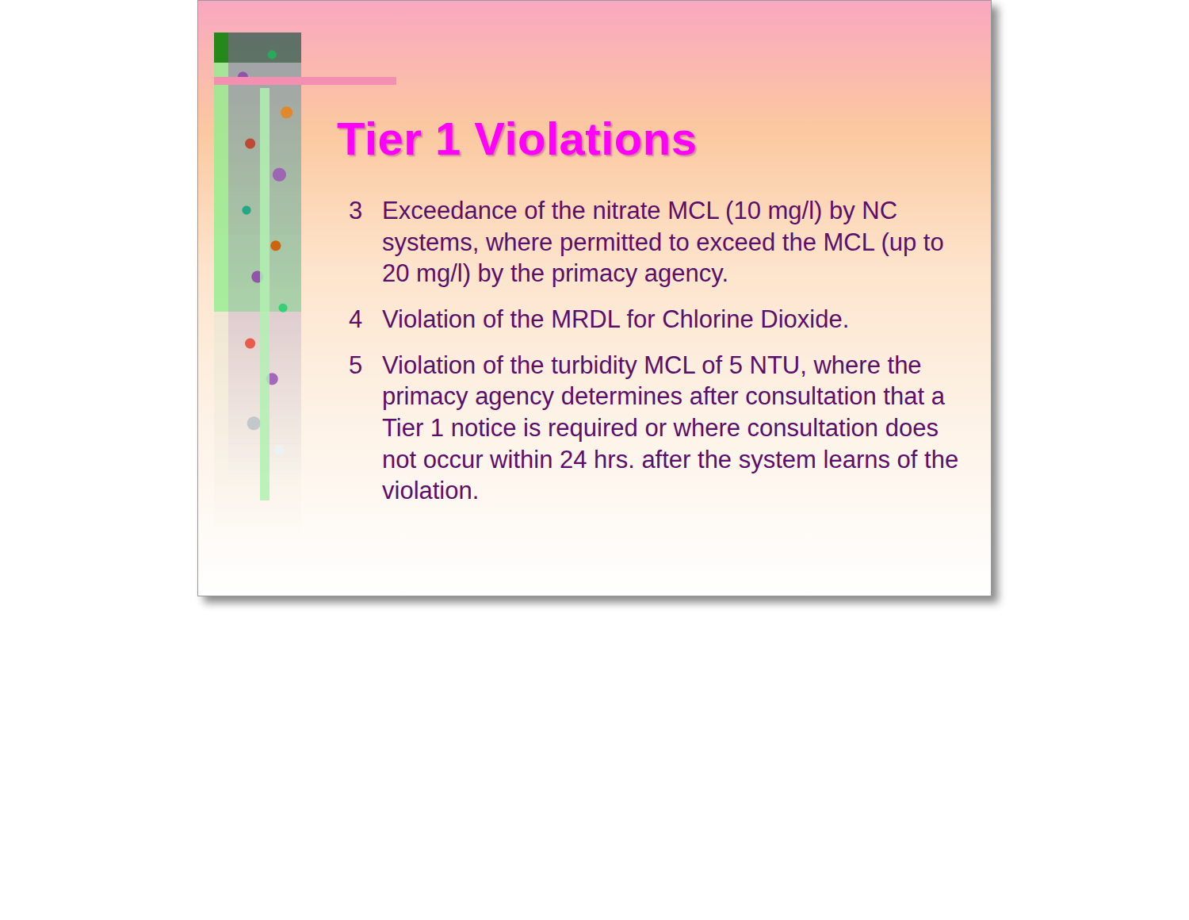Tier 1 Violations
3 Exceedance of the nitrate MCL (10 mg/l) by NC systems, where permitted to exceed the MCL (up to 20 mg/l) by the primacy agency.
4 Violation of the MRDL for Chlorine Dioxide.
5 Violation of the turbidity MCL of 5 NTU, where the primacy agency determines after consultation that a Tier 1 notice is required or where consultation does not occur within 24 hrs. after the system learns of the violation.